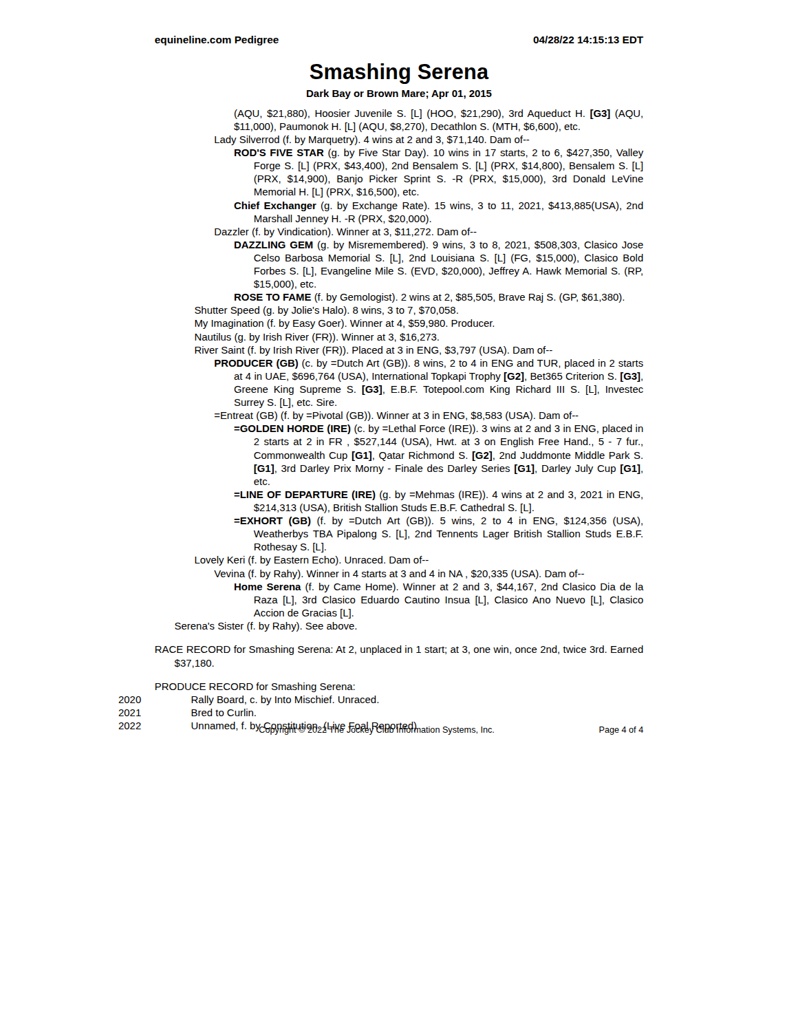equineline.com Pedigree
04/28/22 14:15:13 EDT
Smashing Serena
Dark Bay or Brown Mare; Apr 01, 2015
(AQU, $21,880), Hoosier Juvenile S. [L] (HOO, $21,290), 3rd Aqueduct H. [G3] (AQU, $11,000), Paumonok H. [L] (AQU, $8,270), Decathlon S. (MTH, $6,600), etc.
Lady Silverrod (f. by Marquetry). 4 wins at 2 and 3, $71,140. Dam of--
ROD'S FIVE STAR (g. by Five Star Day). 10 wins in 17 starts, 2 to 6, $427,350, Valley Forge S. [L] (PRX, $43,400), 2nd Bensalem S. [L] (PRX, $14,800), Bensalem S. [L] (PRX, $14,900), Banjo Picker Sprint S. -R (PRX, $15,000), 3rd Donald LeVine Memorial H. [L] (PRX, $16,500), etc.
Chief Exchanger (g. by Exchange Rate). 15 wins, 3 to 11, 2021, $413,885(USA), 2nd Marshall Jenney H. -R (PRX, $20,000).
Dazzler (f. by Vindication). Winner at 3, $11,272. Dam of--
DAZZLING GEM (g. by Misremembered). 9 wins, 3 to 8, 2021, $508,303, Clasico Jose Celso Barbosa Memorial S. [L], 2nd Louisiana S. [L] (FG, $15,000), Clasico Bold Forbes S. [L], Evangeline Mile S. (EVD, $20,000), Jeffrey A. Hawk Memorial S. (RP, $15,000), etc.
ROSE TO FAME (f. by Gemologist). 2 wins at 2, $85,505, Brave Raj S. (GP, $61,380).
Shutter Speed (g. by Jolie's Halo). 8 wins, 3 to 7, $70,058.
My Imagination (f. by Easy Goer). Winner at 4, $59,980. Producer.
Nautilus (g. by Irish River (FR)). Winner at 3, $16,273.
River Saint (f. by Irish River (FR)). Placed at 3 in ENG, $3,797 (USA). Dam of--
PRODUCER (GB) (c. by =Dutch Art (GB)). 8 wins, 2 to 4 in ENG and TUR, placed in 2 starts at 4 in UAE, $696,764 (USA), International Topkapi Trophy [G2], Bet365 Criterion S. [G3], Greene King Supreme S. [G3], E.B.F. Totepool.com King Richard III S. [L], Investec Surrey S. [L], etc. Sire.
=Entreat (GB) (f. by =Pivotal (GB)). Winner at 3 in ENG, $8,583 (USA). Dam of--
=GOLDEN HORDE (IRE) (c. by =Lethal Force (IRE)). 3 wins at 2 and 3 in ENG, placed in 2 starts at 2 in FR , $527,144 (USA), Hwt. at 3 on English Free Hand., 5 - 7 fur., Commonwealth Cup [G1], Qatar Richmond S. [G2], 2nd Juddmonte Middle Park S. [G1], 3rd Darley Prix Morny - Finale des Darley Series [G1], Darley July Cup [G1], etc.
=LINE OF DEPARTURE (IRE) (g. by =Mehmas (IRE)). 4 wins at 2 and 3, 2021 in ENG, $214,313 (USA), British Stallion Studs E.B.F. Cathedral S. [L].
=EXHORT (GB) (f. by =Dutch Art (GB)). 5 wins, 2 to 4 in ENG, $124,356 (USA), Weatherbys TBA Pipalong S. [L], 2nd Tennents Lager British Stallion Studs E.B.F. Rothesay S. [L].
Lovely Keri (f. by Eastern Echo). Unraced. Dam of--
Vevina (f. by Rahy). Winner in 4 starts at 3 and 4 in NA , $20,335 (USA). Dam of--
Home Serena (f. by Came Home). Winner at 2 and 3, $44,167, 2nd Clasico Dia de la Raza [L], 3rd Clasico Eduardo Cautino Insua [L], Clasico Ano Nuevo [L], Clasico Accion de Gracias [L].
Serena's Sister (f. by Rahy). See above.
RACE RECORD for Smashing Serena: At 2, unplaced in 1 start; at 3, one win, once 2nd, twice 3rd. Earned $37,180.
PRODUCE RECORD for Smashing Serena:
2020 Rally Board, c. by Into Mischief. Unraced.
2021 Bred to Curlin.
2022 Unnamed, f. by Constitution. (Live Foal Reported)
Copyright © 2022 The Jockey Club Information Systems, Inc.
Page 4 of 4